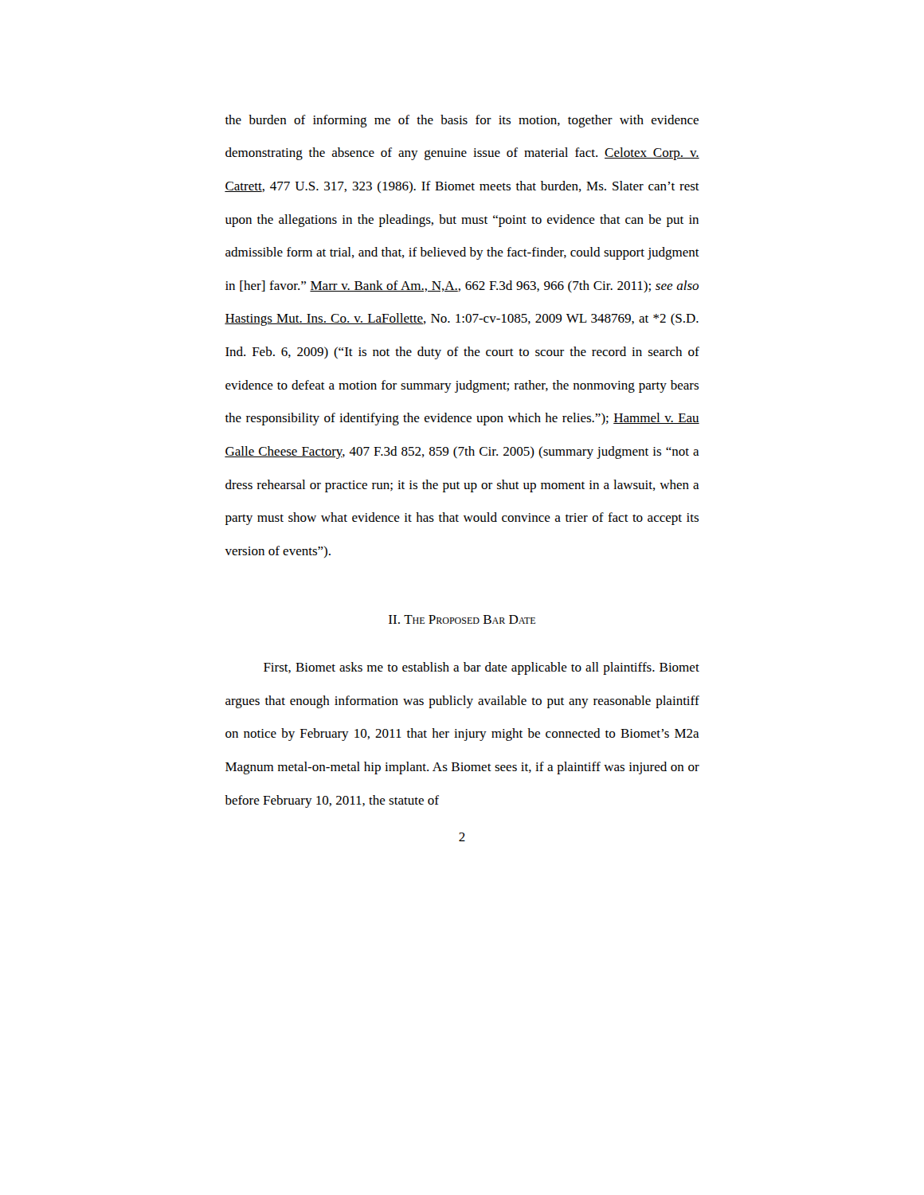the burden of informing me of the basis for its motion, together with evidence demonstrating the absence of any genuine issue of material fact. Celotex Corp. v. Catrett, 477 U.S. 317, 323 (1986). If Biomet meets that burden, Ms. Slater can’t rest upon the allegations in the pleadings, but must “point to evidence that can be put in admissible form at trial, and that, if believed by the fact-finder, could support judgment in [her] favor.” Marr v. Bank of Am., N,A., 662 F.3d 963, 966 (7th Cir. 2011); see also Hastings Mut. Ins. Co. v. LaFollette, No. 1:07-cv-1085, 2009 WL 348769, at *2 (S.D. Ind. Feb. 6, 2009) (“It is not the duty of the court to scour the record in search of evidence to defeat a motion for summary judgment; rather, the nonmoving party bears the responsibility of identifying the evidence upon which he relies.”); Hammel v. Eau Galle Cheese Factory, 407 F.3d 852, 859 (7th Cir. 2005) (summary judgment is “not a dress rehearsal or practice run; it is the put up or shut up moment in a lawsuit, when a party must show what evidence it has that would convince a trier of fact to accept its version of events”).
II. The Proposed Bar Date
First, Biomet asks me to establish a bar date applicable to all plaintiffs. Biomet argues that enough information was publicly available to put any reasonable plaintiff on notice by February 10, 2011 that her injury might be connected to Biomet’s M2a Magnum metal-on-metal hip implant. As Biomet sees it, if a plaintiff was injured on or before February 10, 2011, the statute of
2